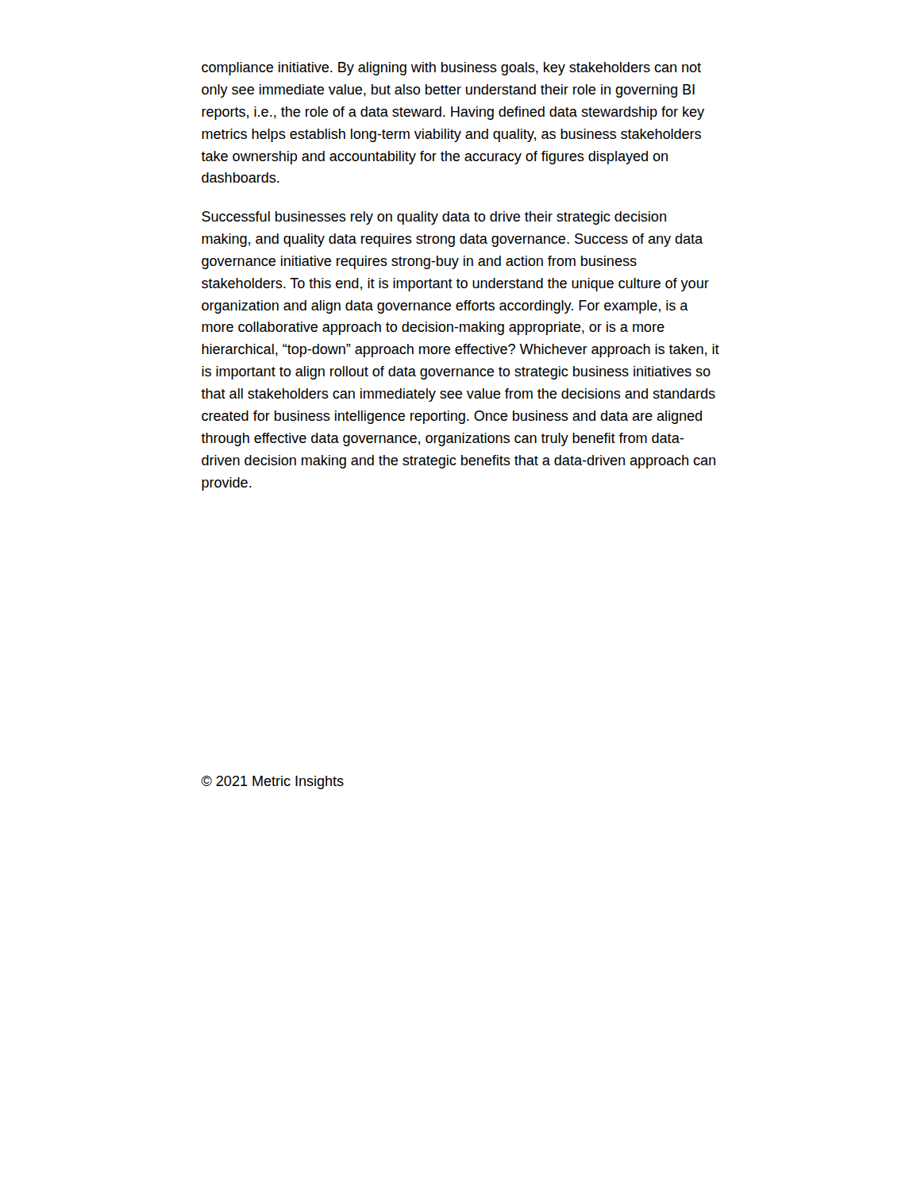compliance initiative. By aligning with business goals, key stakeholders can not only see immediate value, but also better understand their role in governing BI reports, i.e., the role of a data steward. Having defined data stewardship for key metrics helps establish long-term viability and quality, as business stakeholders take ownership and accountability for the accuracy of figures displayed on dashboards.
Successful businesses rely on quality data to drive their strategic decision making, and quality data requires strong data governance. Success of any data governance initiative requires strong-buy in and action from business stakeholders. To this end, it is important to understand the unique culture of your organization and align data governance efforts accordingly. For example, is a more collaborative approach to decision-making appropriate, or is a more hierarchical, “top-down” approach more effective? Whichever approach is taken, it is important to align rollout of data governance to strategic business initiatives so that all stakeholders can immediately see value from the decisions and standards created for business intelligence reporting. Once business and data are aligned through effective data governance, organizations can truly benefit from data-driven decision making and the strategic benefits that a data-driven approach can provide.
© 2021 Metric Insights